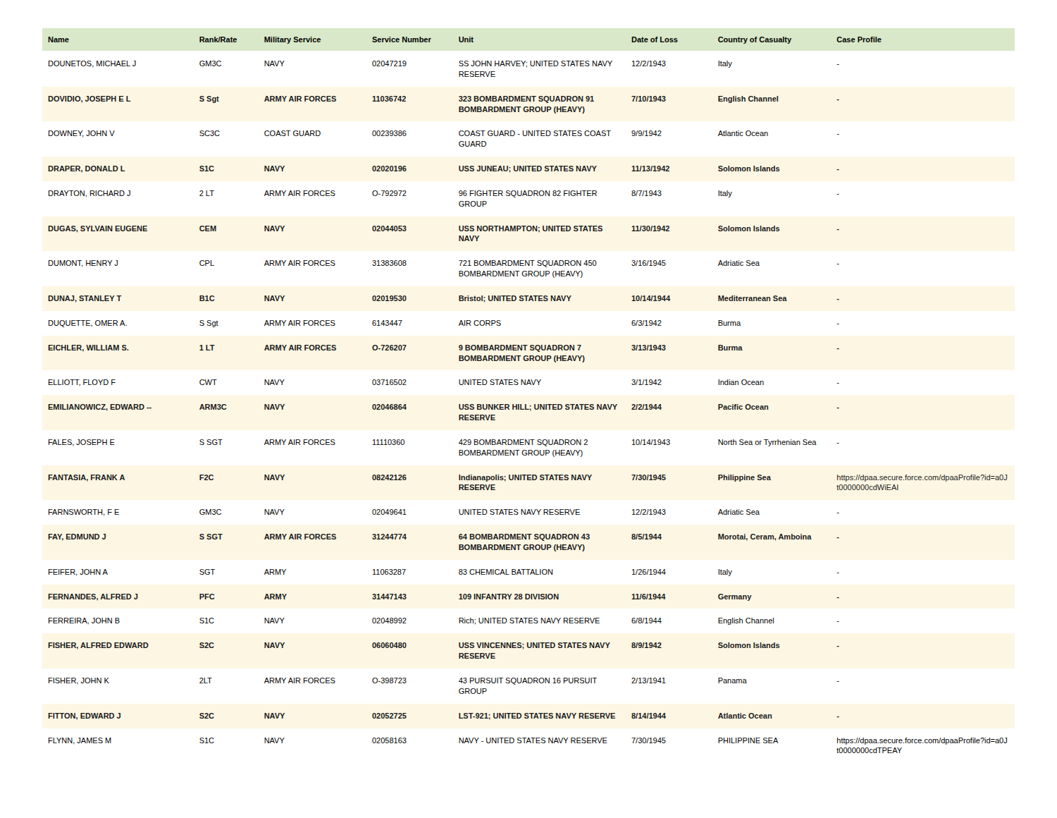| Name | Rank/Rate | Military Service | Service Number | Unit | Date of Loss | Country of Casualty | Case Profile |
| --- | --- | --- | --- | --- | --- | --- | --- |
| DOUNETOS, MICHAEL J | GM3C | NAVY | 02047219 | SS JOHN HARVEY; UNITED STATES NAVY RESERVE | 12/2/1943 | Italy | - |
| DOVIDIO, JOSEPH E L | S Sgt | ARMY AIR FORCES | 11036742 | 323 BOMBARDMENT SQUADRON 91 BOMBARDMENT GROUP (HEAVY) | 7/10/1943 | English Channel | - |
| DOWNEY, JOHN V | SC3C | COAST GUARD | 00239386 | COAST GUARD - UNITED STATES COAST GUARD | 9/9/1942 | Atlantic Ocean | - |
| DRAPER, DONALD L | S1C | NAVY | 02020196 | USS JUNEAU; UNITED STATES NAVY | 11/13/1942 | Solomon Islands | - |
| DRAYTON, RICHARD J | 2 LT | ARMY AIR FORCES | O-792972 | 96 FIGHTER SQUADRON 82 FIGHTER GROUP | 8/7/1943 | Italy | - |
| DUGAS, SYLVAIN EUGENE | CEM | NAVY | 02044053 | USS NORTHAMPTON; UNITED STATES NAVY | 11/30/1942 | Solomon Islands | - |
| DUMONT, HENRY J | CPL | ARMY AIR FORCES | 31383608 | 721 BOMBARDMENT SQUADRON 450 BOMBARDMENT GROUP (HEAVY) | 3/16/1945 | Adriatic Sea | - |
| DUNAJ, STANLEY T | B1C | NAVY | 02019530 | Bristol; UNITED STATES NAVY | 10/14/1944 | Mediterranean Sea | - |
| DUQUETTE, OMER A. | S Sgt | ARMY AIR FORCES | 6143447 | AIR CORPS | 6/3/1942 | Burma | - |
| EICHLER, WILLIAM S. | 1 LT | ARMY AIR FORCES | O-726207 | 9 BOMBARDMENT SQUADRON 7 BOMBARDMENT GROUP (HEAVY) | 3/13/1943 | Burma | - |
| ELLIOTT, FLOYD F | CWT | NAVY | 03716502 | UNITED STATES NAVY | 3/1/1942 | Indian Ocean | - |
| EMILIANOWICZ, EDWARD -- | ARM3C | NAVY | 02046864 | USS BUNKER HILL; UNITED STATES NAVY RESERVE | 2/2/1944 | Pacific Ocean | - |
| FALES, JOSEPH E | S SGT | ARMY AIR FORCES | 11110360 | 429 BOMBARDMENT SQUADRON 2 BOMBARDMENT GROUP (HEAVY) | 10/14/1943 | North Sea or Tyrrhenian Sea | - |
| FANTASIA, FRANK A | F2C | NAVY | 08242126 | Indianapolis; UNITED STATES NAVY RESERVE | 7/30/1945 | Philippine Sea | https://dpaa.secure.force.com/dpaaProfile?id=a0Jt0000000cdWiEAI |
| FARNSWORTH, F E | GM3C | NAVY | 02049641 | UNITED STATES NAVY RESERVE | 12/2/1943 | Adriatic Sea | - |
| FAY, EDMUND J | S SGT | ARMY AIR FORCES | 31244774 | 64 BOMBARDMENT SQUADRON 43 BOMBARDMENT GROUP (HEAVY) | 8/5/1944 | Morotai, Ceram, Amboina | - |
| FEIFER, JOHN A | SGT | ARMY | 11063287 | 83 CHEMICAL BATTALION | 1/26/1944 | Italy | - |
| FERNANDES, ALFRED J | PFC | ARMY | 31447143 | 109 INFANTRY 28 DIVISION | 11/6/1944 | Germany | - |
| FERREIRA, JOHN B | S1C | NAVY | 02048992 | Rich; UNITED STATES NAVY RESERVE | 6/8/1944 | English Channel | - |
| FISHER, ALFRED EDWARD | S2C | NAVY | 06060480 | USS VINCENNES; UNITED STATES NAVY RESERVE | 8/9/1942 | Solomon Islands | - |
| FISHER, JOHN K | 2LT | ARMY AIR FORCES | O-398723 | 43 PURSUIT SQUADRON 16 PURSUIT GROUP | 2/13/1941 | Panama | - |
| FITTON, EDWARD J | S2C | NAVY | 02052725 | LST-921; UNITED STATES NAVY RESERVE | 8/14/1944 | Atlantic Ocean | - |
| FLYNN, JAMES M | S1C | NAVY | 02058163 | NAVY - UNITED STATES NAVY RESERVE | 7/30/1945 | PHILIPPINE SEA | https://dpaa.secure.force.com/dpaaProfile?id=a0Jt0000000cdTPEAY |